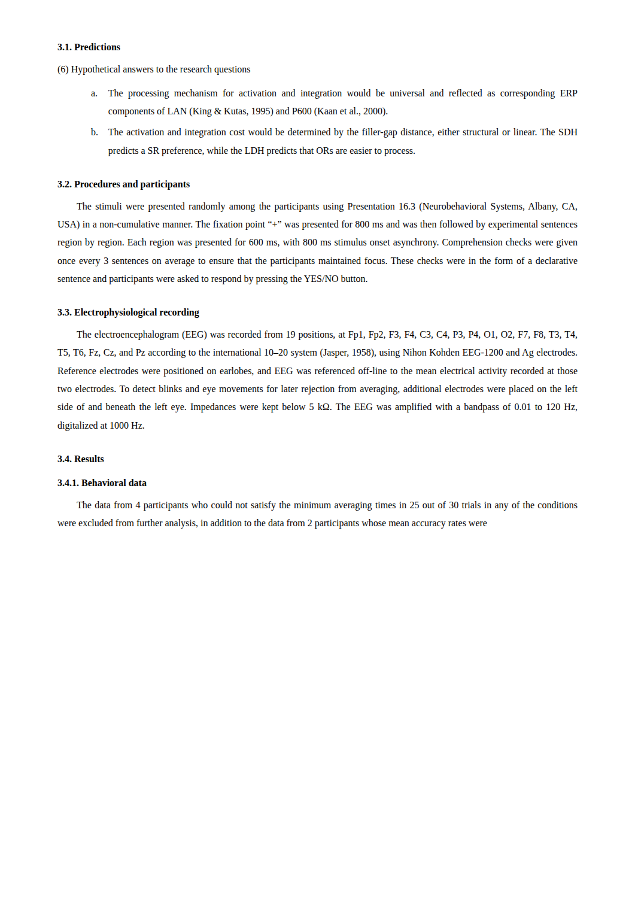3.1. Predictions
(6) Hypothetical answers to the research questions
a. The processing mechanism for activation and integration would be universal and reflected as corresponding ERP components of LAN (King & Kutas, 1995) and P600 (Kaan et al., 2000).
b. The activation and integration cost would be determined by the filler-gap distance, either structural or linear. The SDH predicts a SR preference, while the LDH predicts that ORs are easier to process.
3.2. Procedures and participants
The stimuli were presented randomly among the participants using Presentation 16.3 (Neurobehavioral Systems, Albany, CA, USA) in a non-cumulative manner. The fixation point “+” was presented for 800 ms and was then followed by experimental sentences region by region. Each region was presented for 600 ms, with 800 ms stimulus onset asynchrony. Comprehension checks were given once every 3 sentences on average to ensure that the participants maintained focus. These checks were in the form of a declarative sentence and participants were asked to respond by pressing the YES/NO button.
3.3. Electrophysiological recording
The electroencephalogram (EEG) was recorded from 19 positions, at Fp1, Fp2, F3, F4, C3, C4, P3, P4, O1, O2, F7, F8, T3, T4, T5, T6, Fz, Cz, and Pz according to the international 10–20 system (Jasper, 1958), using Nihon Kohden EEG-1200 and Ag electrodes. Reference electrodes were positioned on earlobes, and EEG was referenced off-line to the mean electrical activity recorded at those two electrodes. To detect blinks and eye movements for later rejection from averaging, additional electrodes were placed on the left side of and beneath the left eye. Impedances were kept below 5 kΩ. The EEG was amplified with a bandpass of 0.01 to 120 Hz, digitalized at 1000 Hz.
3.4. Results
3.4.1. Behavioral data
The data from 4 participants who could not satisfy the minimum averaging times in 25 out of 30 trials in any of the conditions were excluded from further analysis, in addition to the data from 2 participants whose mean accuracy rates were